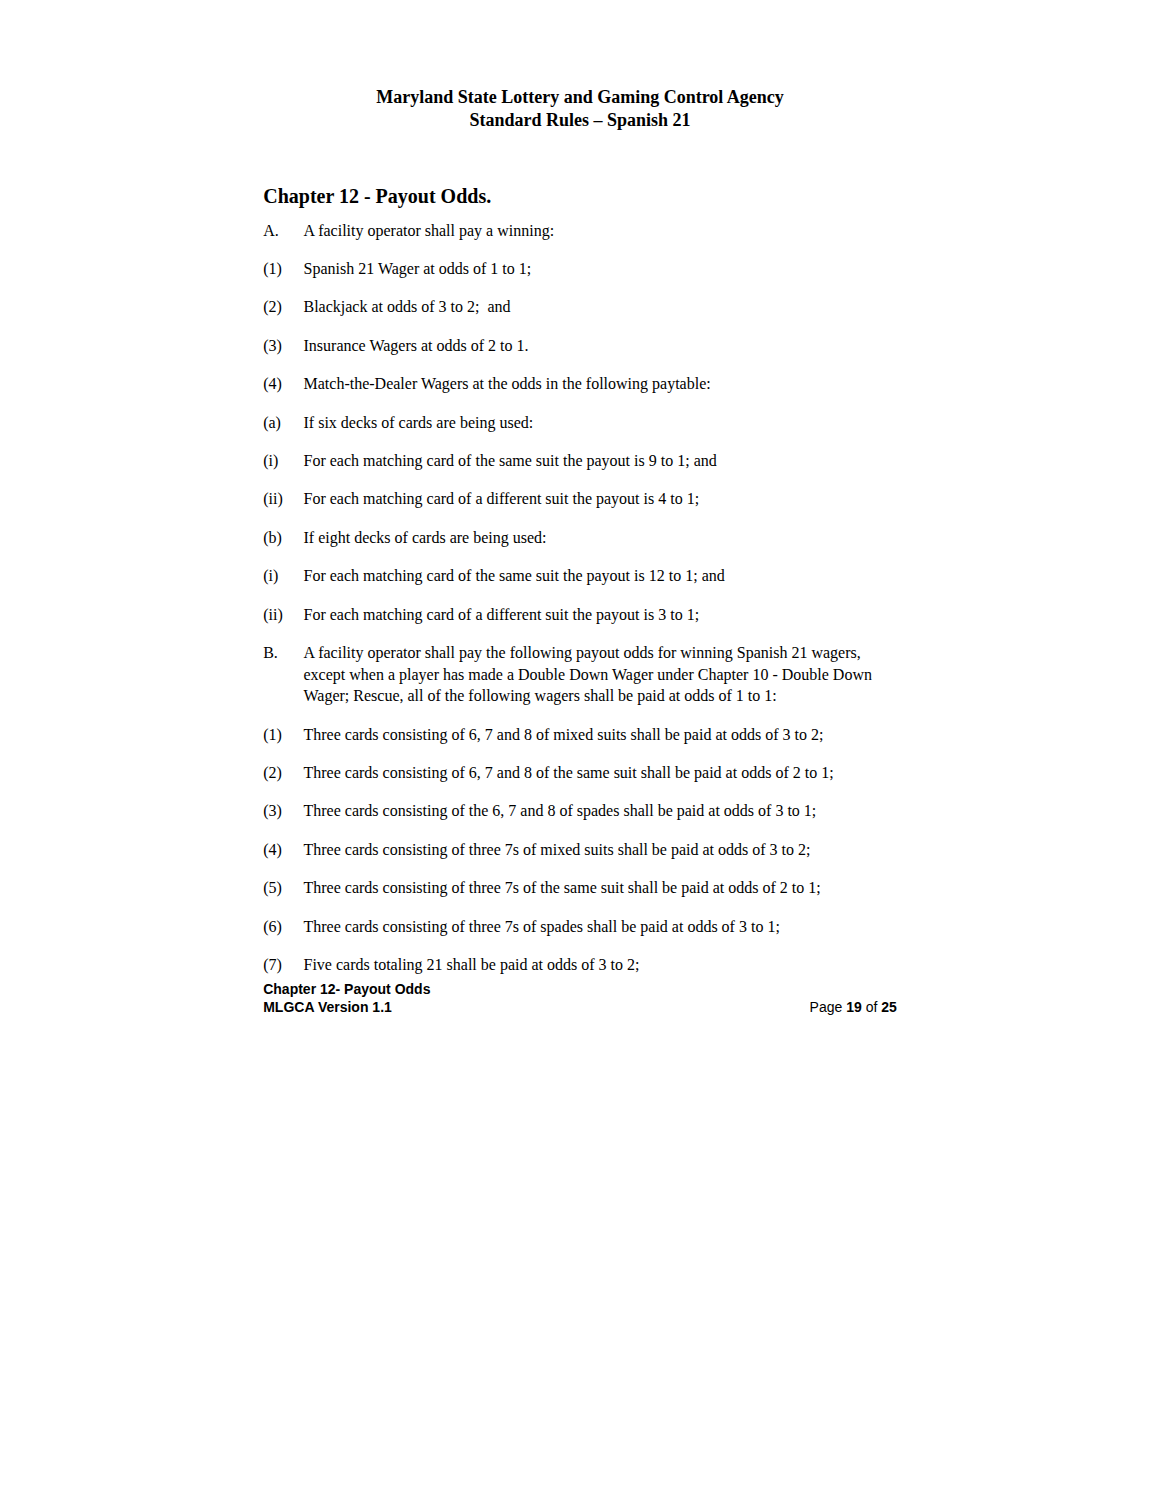Maryland State Lottery and Gaming Control Agency Standard Rules – Spanish 21
Chapter 12 - Payout Odds.
A.
A facility operator shall pay a winning:
(1)
Spanish 21 Wager at odds of 1 to 1;
(2)
Blackjack at odds of 3 to 2; and
(3)
Insurance Wagers at odds of 2 to 1.
(4)
Match-the-Dealer Wagers at the odds in the following paytable:
(a)
If six decks of cards are being used:
(i)
For each matching card of the same suit the payout is 9 to 1; and
(ii)
For each matching card of a different suit the payout is 4 to 1;
(b)
If eight decks of cards are being used:
(i)
For each matching card of the same suit the payout is 12 to 1; and
(ii)
For each matching card of a different suit the payout is 3 to 1;
B.
A facility operator shall pay the following payout odds for winning Spanish 21 wagers, except when a player has made a Double Down Wager under Chapter 10 - Double Down Wager; Rescue, all of the following wagers shall be paid at odds of 1 to 1:
(1)
Three cards consisting of 6, 7 and 8 of mixed suits shall be paid at odds of 3 to 2;
(2)
Three cards consisting of 6, 7 and 8 of the same suit shall be paid at odds of 2 to 1;
(3)
Three cards consisting of the 6, 7 and 8 of spades shall be paid at odds of 3 to 1;
(4)
Three cards consisting of three 7s of mixed suits shall be paid at odds of 3 to 2;
(5)
Three cards consisting of three 7s of the same suit shall be paid at odds of 2 to 1;
(6)
Three cards consisting of three 7s of spades shall be paid at odds of 3 to 1;
(7)
Five cards totaling 21 shall be paid at odds of 3 to 2;
Chapter 12- Payout Odds MLGCA Version 1.1
Page 19 of 25